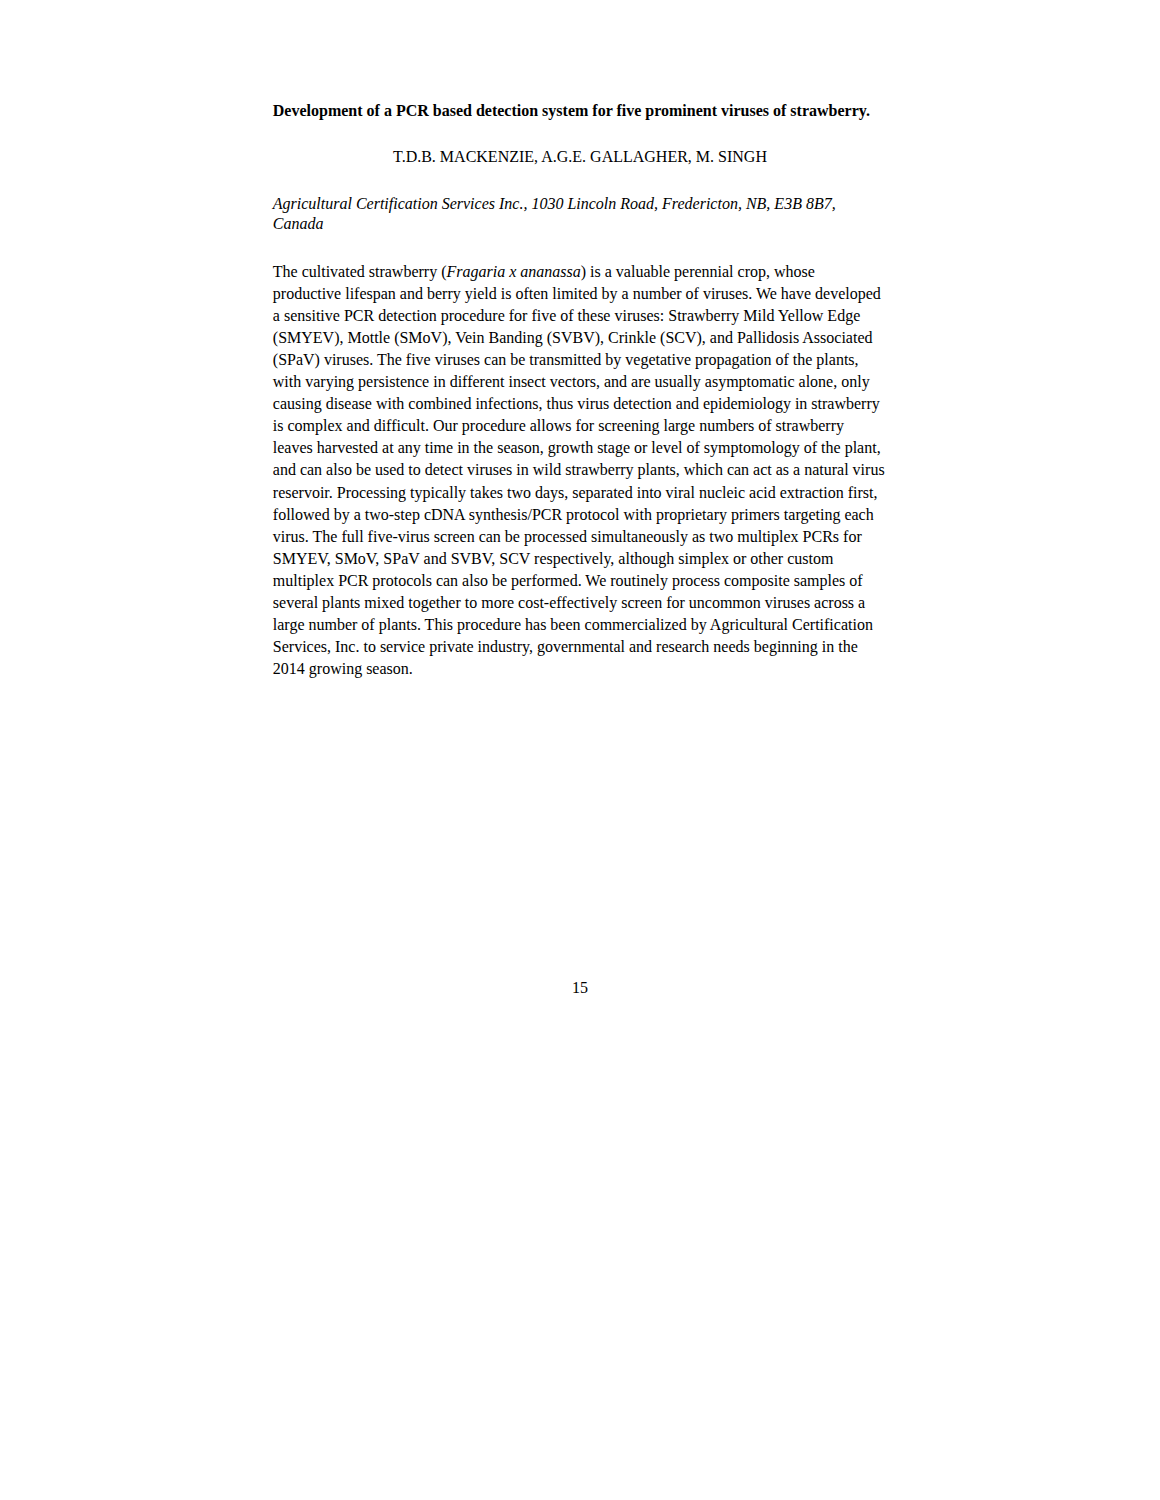Development of a PCR based detection system for five prominent viruses of strawberry.
T.D.B. MACKENZIE, A.G.E. GALLAGHER, M. SINGH
Agricultural Certification Services Inc., 1030 Lincoln Road, Fredericton, NB, E3B 8B7, Canada
The cultivated strawberry (Fragaria x ananassa) is a valuable perennial crop, whose productive lifespan and berry yield is often limited by a number of viruses. We have developed a sensitive PCR detection procedure for five of these viruses: Strawberry Mild Yellow Edge (SMYEV), Mottle (SMoV), Vein Banding (SVBV), Crinkle (SCV), and Pallidosis Associated (SPaV) viruses. The five viruses can be transmitted by vegetative propagation of the plants, with varying persistence in different insect vectors, and are usually asymptomatic alone, only causing disease with combined infections, thus virus detection and epidemiology in strawberry is complex and difficult. Our procedure allows for screening large numbers of strawberry leaves harvested at any time in the season, growth stage or level of symptomology of the plant, and can also be used to detect viruses in wild strawberry plants, which can act as a natural virus reservoir. Processing typically takes two days, separated into viral nucleic acid extraction first, followed by a two-step cDNA synthesis/PCR protocol with proprietary primers targeting each virus. The full five-virus screen can be processed simultaneously as two multiplex PCRs for SMYEV, SMoV, SPaV and SVBV, SCV respectively, although simplex or other custom multiplex PCR protocols can also be performed. We routinely process composite samples of several plants mixed together to more cost-effectively screen for uncommon viruses across a large number of plants. This procedure has been commercialized by Agricultural Certification Services, Inc. to service private industry, governmental and research needs beginning in the 2014 growing season.
15